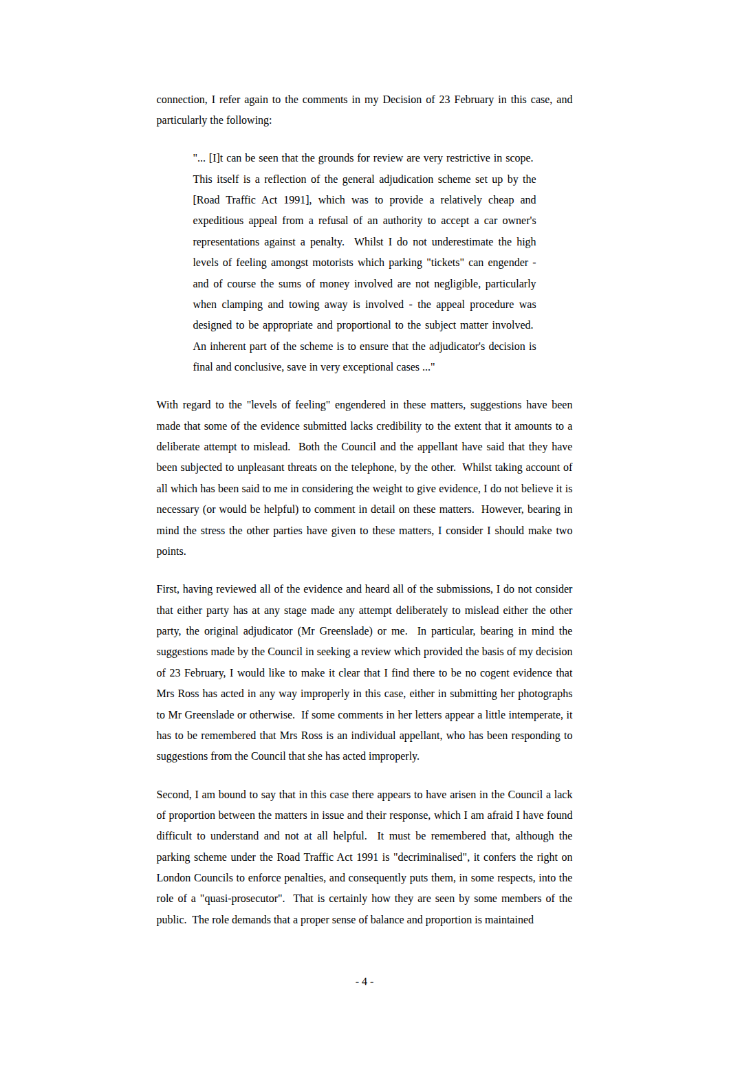connection, I refer again to the comments in my Decision of 23 February in this case, and particularly the following:
"... [I]t can be seen that the grounds for review are very restrictive in scope. This itself is a reflection of the general adjudication scheme set up by the [Road Traffic Act 1991], which was to provide a relatively cheap and expeditious appeal from a refusal of an authority to accept a car owner's representations against a penalty. Whilst I do not underestimate the high levels of feeling amongst motorists which parking "tickets" can engender - and of course the sums of money involved are not negligible, particularly when clamping and towing away is involved - the appeal procedure was designed to be appropriate and proportional to the subject matter involved. An inherent part of the scheme is to ensure that the adjudicator's decision is final and conclusive, save in very exceptional cases ..."
With regard to the "levels of feeling" engendered in these matters, suggestions have been made that some of the evidence submitted lacks credibility to the extent that it amounts to a deliberate attempt to mislead. Both the Council and the appellant have said that they have been subjected to unpleasant threats on the telephone, by the other. Whilst taking account of all which has been said to me in considering the weight to give evidence, I do not believe it is necessary (or would be helpful) to comment in detail on these matters. However, bearing in mind the stress the other parties have given to these matters, I consider I should make two points.
First, having reviewed all of the evidence and heard all of the submissions, I do not consider that either party has at any stage made any attempt deliberately to mislead either the other party, the original adjudicator (Mr Greenslade) or me. In particular, bearing in mind the suggestions made by the Council in seeking a review which provided the basis of my decision of 23 February, I would like to make it clear that I find there to be no cogent evidence that Mrs Ross has acted in any way improperly in this case, either in submitting her photographs to Mr Greenslade or otherwise. If some comments in her letters appear a little intemperate, it has to be remembered that Mrs Ross is an individual appellant, who has been responding to suggestions from the Council that she has acted improperly.
Second, I am bound to say that in this case there appears to have arisen in the Council a lack of proportion between the matters in issue and their response, which I am afraid I have found difficult to understand and not at all helpful. It must be remembered that, although the parking scheme under the Road Traffic Act 1991 is "decriminalised", it confers the right on London Councils to enforce penalties, and consequently puts them, in some respects, into the role of a "quasi-prosecutor". That is certainly how they are seen by some members of the public. The role demands that a proper sense of balance and proportion is maintained
- 4 -